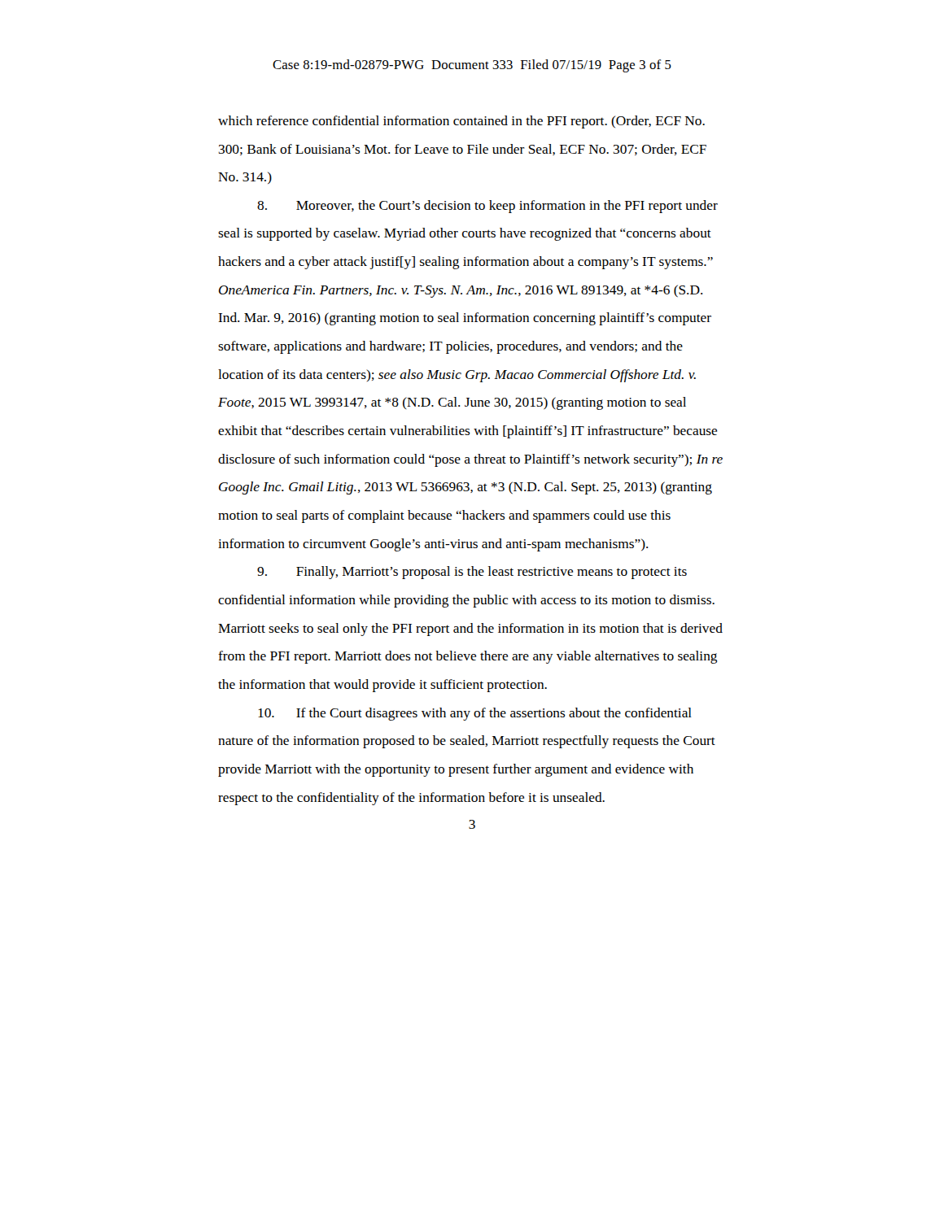Case 8:19-md-02879-PWG Document 333 Filed 07/15/19 Page 3 of 5
which reference confidential information contained in the PFI report. (Order, ECF No. 300; Bank of Louisiana’s Mot. for Leave to File under Seal, ECF No. 307; Order, ECF No. 314.)
8. Moreover, the Court’s decision to keep information in the PFI report under seal is supported by caselaw. Myriad other courts have recognized that “concerns about hackers and a cyber attack justif[y] sealing information about a company’s IT systems.” OneAmerica Fin. Partners, Inc. v. T-Sys. N. Am., Inc., 2016 WL 891349, at *4-6 (S.D. Ind. Mar. 9, 2016) (granting motion to seal information concerning plaintiff’s computer software, applications and hardware; IT policies, procedures, and vendors; and the location of its data centers); see also Music Grp. Macao Commercial Offshore Ltd. v. Foote, 2015 WL 3993147, at *8 (N.D. Cal. June 30, 2015) (granting motion to seal exhibit that “describes certain vulnerabilities with [plaintiff’s] IT infrastructure” because disclosure of such information could “pose a threat to Plaintiff’s network security”); In re Google Inc. Gmail Litig., 2013 WL 5366963, at *3 (N.D. Cal. Sept. 25, 2013) (granting motion to seal parts of complaint because “hackers and spammers could use this information to circumvent Google’s anti-virus and anti-spam mechanisms”).
9. Finally, Marriott’s proposal is the least restrictive means to protect its confidential information while providing the public with access to its motion to dismiss. Marriott seeks to seal only the PFI report and the information in its motion that is derived from the PFI report. Marriott does not believe there are any viable alternatives to sealing the information that would provide it sufficient protection.
10. If the Court disagrees with any of the assertions about the confidential nature of the information proposed to be sealed, Marriott respectfully requests the Court provide Marriott with the opportunity to present further argument and evidence with respect to the confidentiality of the information before it is unsealed.
3